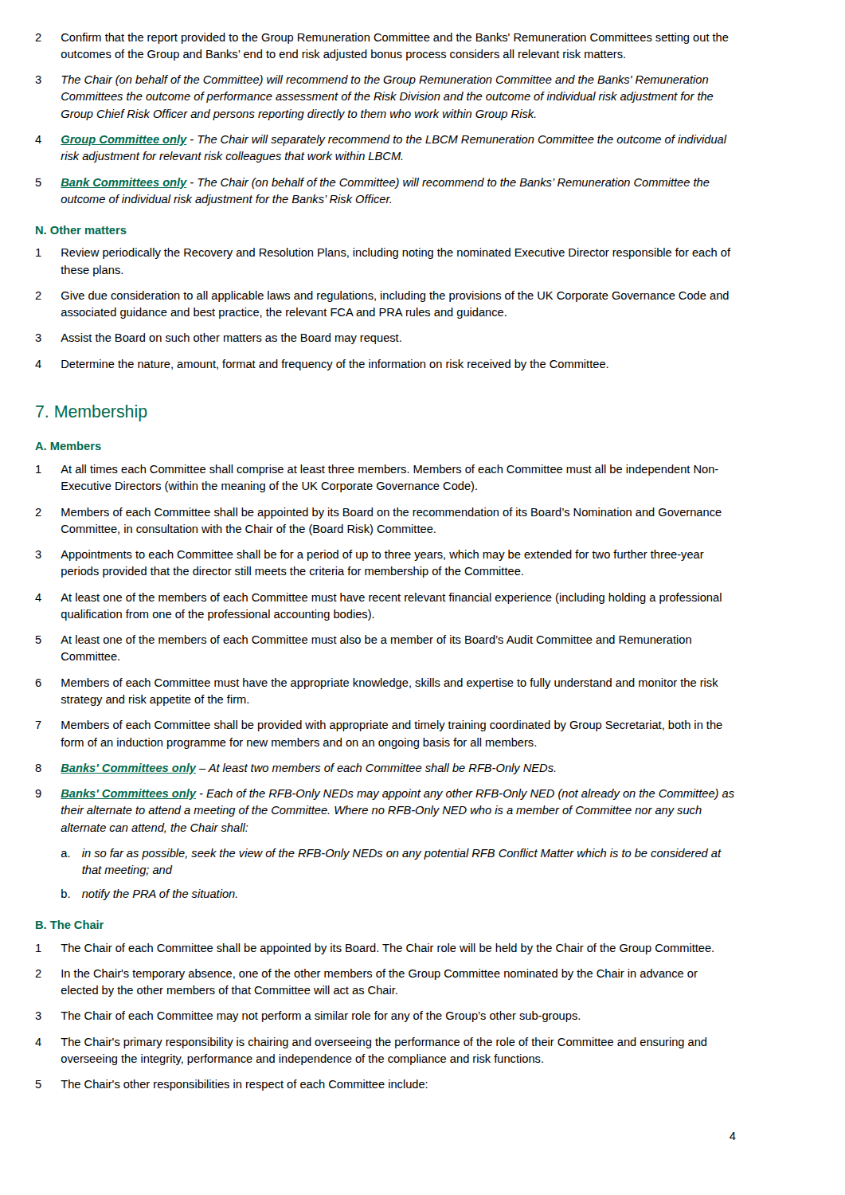2
Confirm that the report provided to the Group Remuneration Committee and the Banks' Remuneration Committees setting out the outcomes of the Group and Banks’ end to end risk adjusted bonus process considers all relevant risk matters.
3
The Chair (on behalf of the Committee) will recommend to the Group Remuneration Committee and the Banks' Remuneration Committees the outcome of performance assessment of the Risk Division and the outcome of individual risk adjustment for the Group Chief Risk Officer and persons reporting directly to them who work within Group Risk.
4
Group Committee only - The Chair will separately recommend to the LBCM Remuneration Committee the outcome of individual risk adjustment for relevant risk colleagues that work within LBCM.
5
Bank Committees only - The Chair (on behalf of the Committee) will recommend to the Banks’ Remuneration Committee the outcome of individual risk adjustment for the Banks’ Risk Officer.
N. Other matters
1
Review periodically the Recovery and Resolution Plans, including noting the nominated Executive Director responsible for each of these plans.
2
Give due consideration to all applicable laws and regulations, including the provisions of the UK Corporate Governance Code and associated guidance and best practice, the relevant FCA and PRA rules and guidance.
3
Assist the Board on such other matters as the Board may request.
4
Determine the nature, amount, format and frequency of the information on risk received by the Committee.
7. Membership
A. Members
1
At all times each Committee shall comprise at least three members. Members of each Committee must all be independent Non-Executive Directors (within the meaning of the UK Corporate Governance Code).
2
Members of each Committee shall be appointed by its Board on the recommendation of its Board’s Nomination and Governance Committee, in consultation with the Chair of the (Board Risk) Committee.
3
Appointments to each Committee shall be for a period of up to three years, which may be extended for two further three-year periods provided that the director still meets the criteria for membership of the Committee.
4
At least one of the members of each Committee must have recent relevant financial experience (including holding a professional qualification from one of the professional accounting bodies).
5
At least one of the members of each Committee must also be a member of its Board’s Audit Committee and Remuneration Committee.
6
Members of each Committee must have the appropriate knowledge, skills and expertise to fully understand and monitor the risk strategy and risk appetite of the firm.
7
Members of each Committee shall be provided with appropriate and timely training coordinated by Group Secretariat, both in the form of an induction programme for new members and on an ongoing basis for all members.
8
Banks' Committees only – At least two members of each Committee shall be RFB-Only NEDs.
9
Banks' Committees only - Each of the RFB-Only NEDs may appoint any other RFB-Only NED (not already on the Committee) as their alternate to attend a meeting of the Committee. Where no RFB-Only NED who is a member of Committee nor any such alternate can attend, the Chair shall:
a.
in so far as possible, seek the view of the RFB-Only NEDs on any potential RFB Conflict Matter which is to be considered at that meeting; and
b.
notify the PRA of the situation.
B. The Chair
1
The Chair of each Committee shall be appointed by its Board. The Chair role will be held by the Chair of the Group Committee.
2
In the Chair's temporary absence, one of the other members of the Group Committee nominated by the Chair in advance or elected by the other members of that Committee will act as Chair.
3
The Chair of each Committee may not perform a similar role for any of the Group’s other sub-groups.
4
The Chair's primary responsibility is chairing and overseeing the performance of the role of their Committee and ensuring and overseeing the integrity, performance and independence of the compliance and risk functions.
5
The Chair's other responsibilities in respect of each Committee include:
4